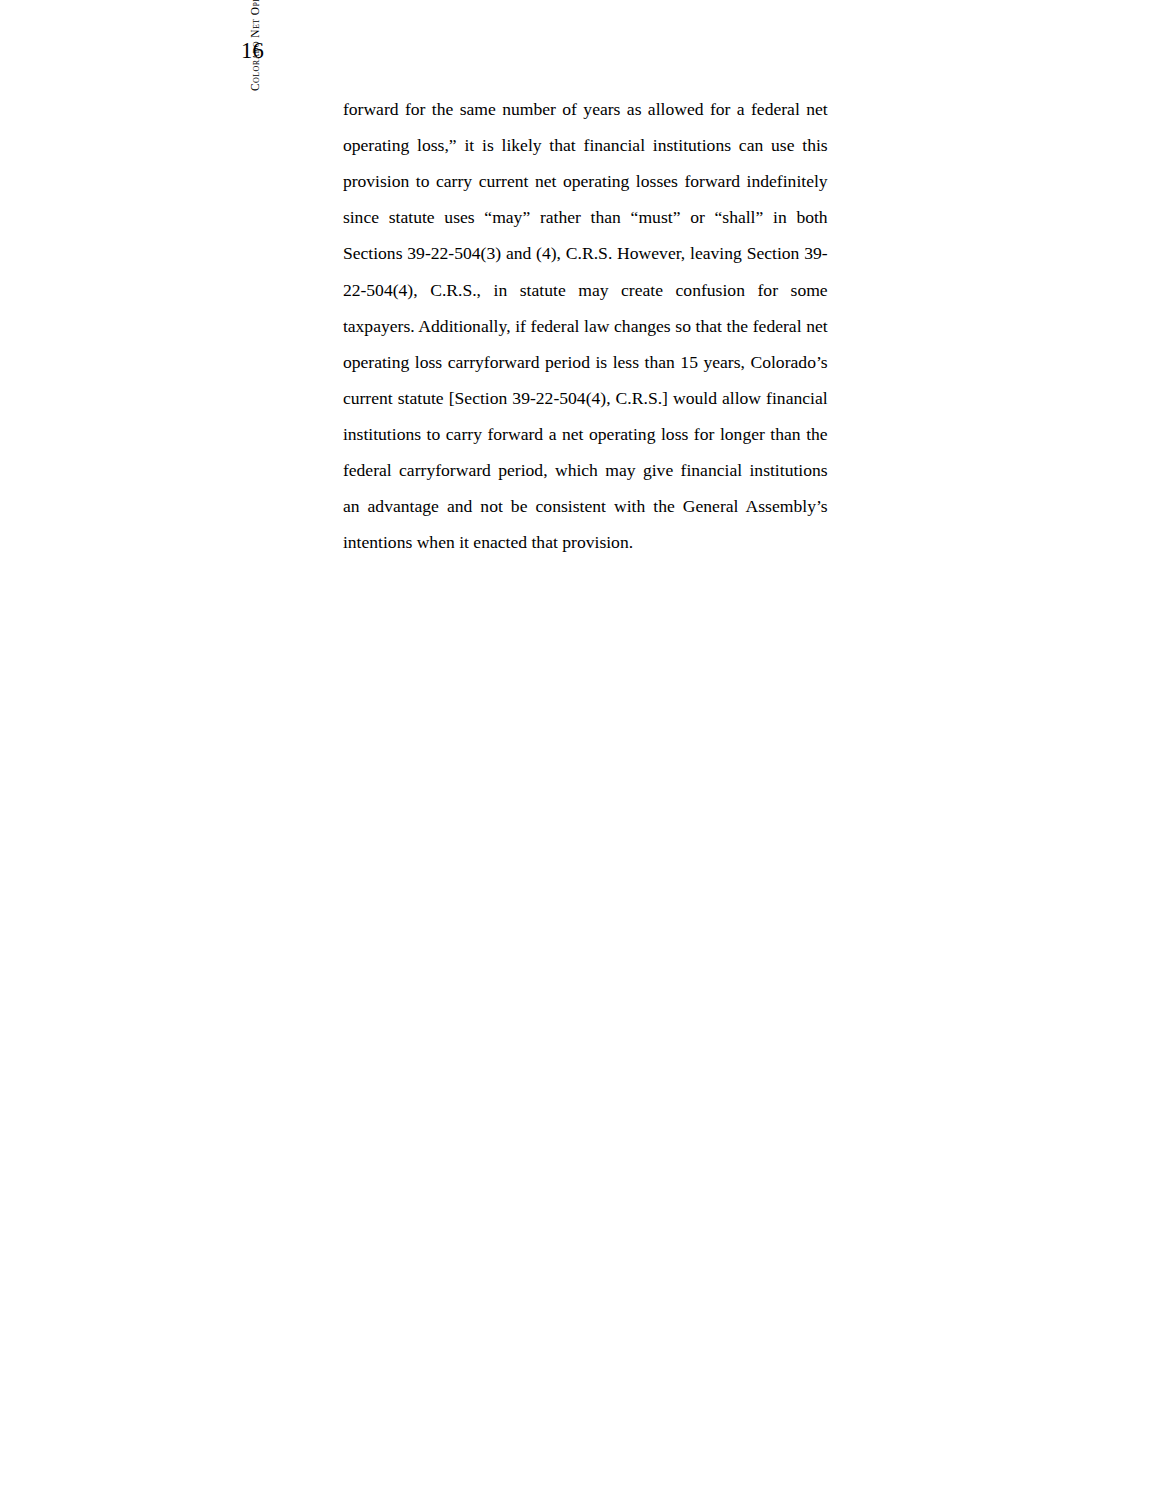16
Colorado Net Operating Loss Deduction for C-Corporations
forward for the same number of years as allowed for a federal net operating loss,” it is likely that financial institutions can use this provision to carry current net operating losses forward indefinitely since statute uses “may” rather than “must” or “shall” in both Sections 39-22-504(3) and (4), C.R.S. However, leaving Section 39-22-504(4), C.R.S., in statute may create confusion for some taxpayers. Additionally, if federal law changes so that the federal net operating loss carryforward period is less than 15 years, Colorado’s current statute [Section 39-22-504(4), C.R.S.] would allow financial institutions to carry forward a net operating loss for longer than the federal carryforward period, which may give financial institutions an advantage and not be consistent with the General Assembly’s intentions when it enacted that provision.